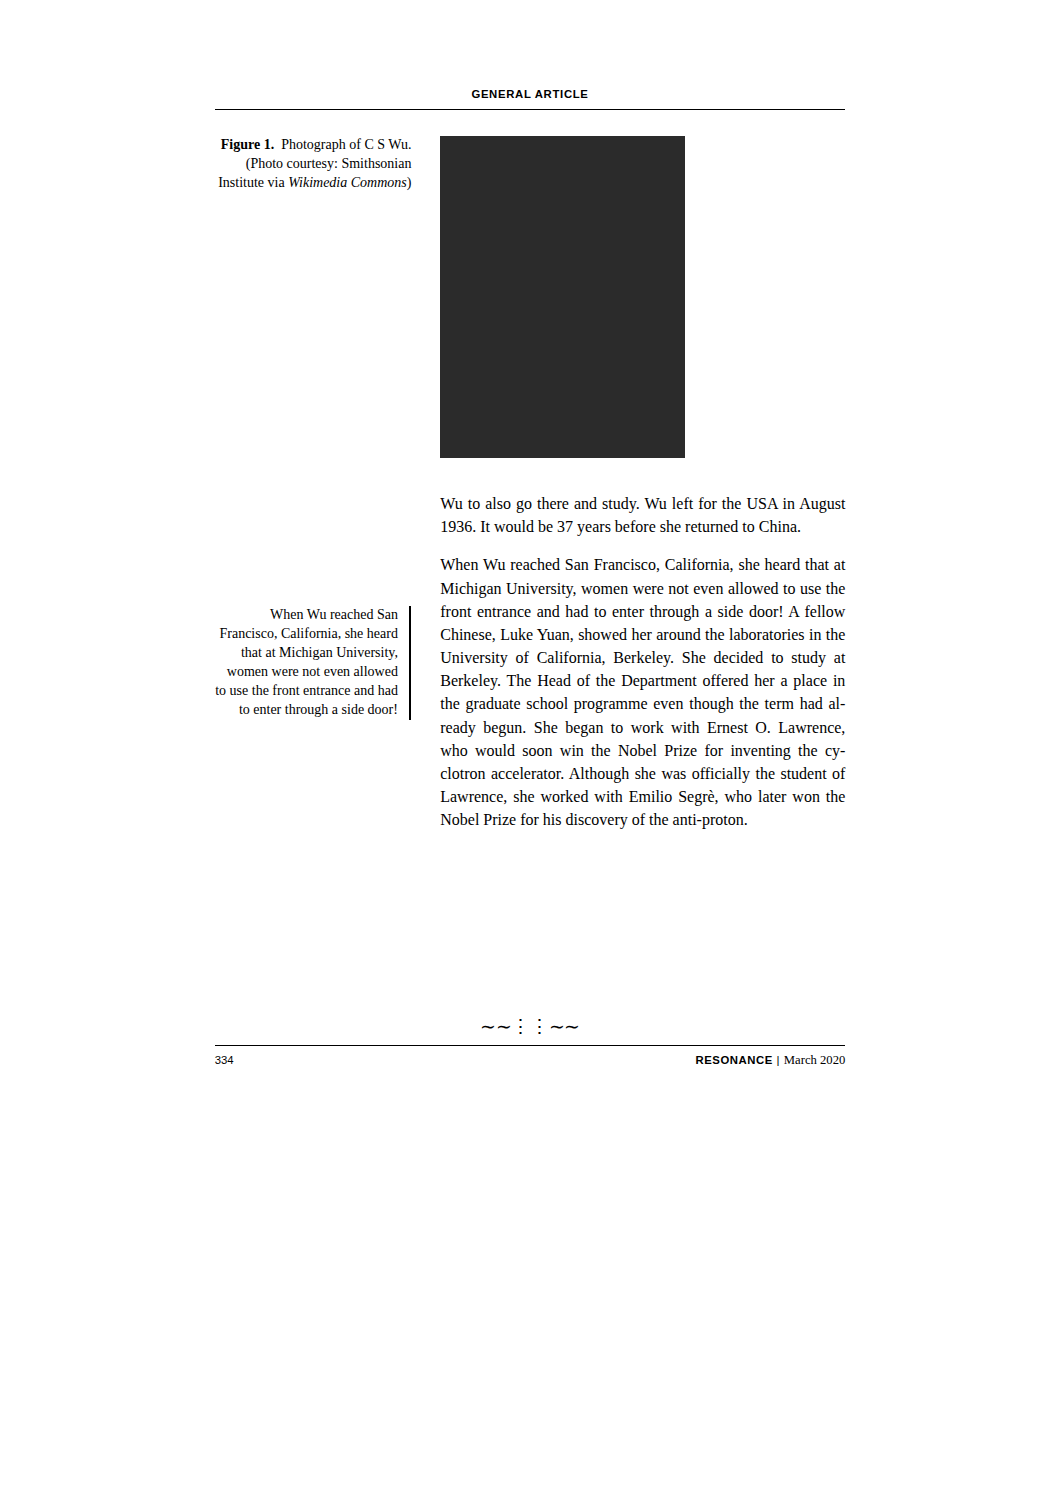GENERAL ARTICLE
Figure 1. Photograph of C S Wu. (Photo courtesy: Smithsonian Institute via Wikimedia Commons)
Wu to also go there and study. Wu left for the USA in August 1936. It would be 37 years before she returned to China.
When Wu reached San Francisco, California, she heard that at Michigan University, women were not even allowed to use the front entrance and had to enter through a side door!
When Wu reached San Francisco, California, she heard that at Michigan University, women were not even allowed to use the front entrance and had to enter through a side door! A fellow Chinese, Luke Yuan, showed her around the laboratories in the University of California, Berkeley. She decided to study at Berkeley. The Head of the Department offered her a place in the graduate school programme even though the term had already begun. She began to work with Ernest O. Lawrence, who would soon win the Nobel Prize for inventing the cyclotron accelerator. Although she was officially the student of Lawrence, she worked with Emilio Segrè, who later won the Nobel Prize for his discovery of the anti-proton.
∼∼⋮⋮∼∼
334 RESONANCE | March 2020